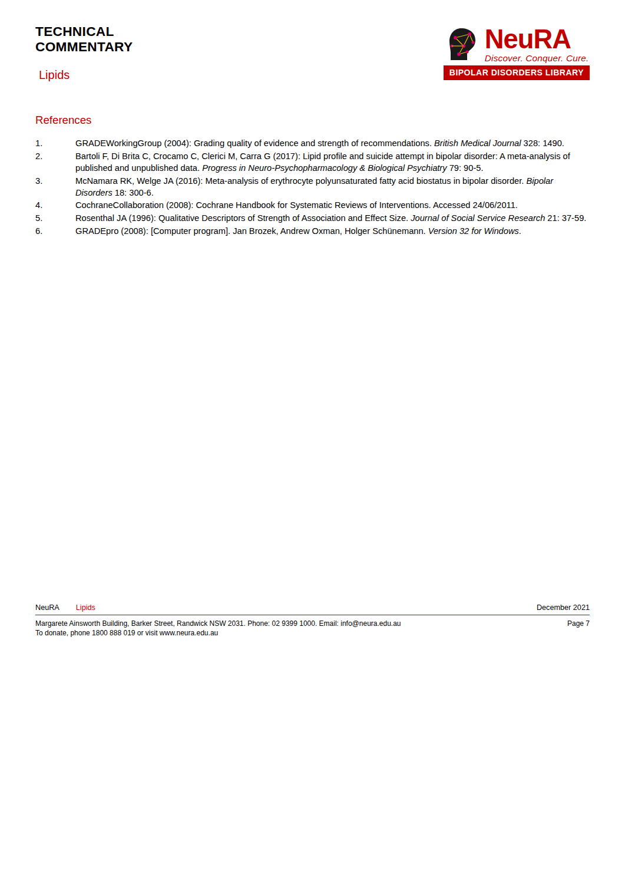TECHNICAL
COMMENTARY
Lipids
Neu RA
Discover. Conquer. Cure.
BIPOLAR DISORDERS LIBRARY
References
GRADEWorkingGroup (2004): Grading quality of evidence and strength of recommendations. British Medical Journal 328: 1490.
Bartoli F, Di Brita C, Crocamo C, Clerici M, Carra G (2017): Lipid profile and suicide attempt in bipolar disorder: A meta-analysis of published and unpublished data. Progress in Neuro-Psychopharmacology & Biological Psychiatry 79: 90-5.
McNamara RK, Welge JA (2016): Meta-analysis of erythrocyte polyunsaturated fatty acid biostatus in bipolar disorder. Bipolar Disorders 18: 300-6.
CochraneCollaboration (2008): Cochrane Handbook for Systematic Reviews of Interventions. Accessed 24/06/2011.
Rosenthal JA (1996): Qualitative Descriptors of Strength of Association and Effect Size. Journal of Social Service Research 21: 37-59.
GRADEpro (2008): [Computer program]. Jan Brozek, Andrew Oxman, Holger Schünemann. Version 32 for Windows.
NeuRA Lipids
December 2021
Margarete Ainsworth Building, Barker Street, Randwick NSW 2031. Phone: 02 9399 1000. Email: info@neura.edu.au
To donate, phone 1800 888 019 or visit www.neura.edu.au
Page 7